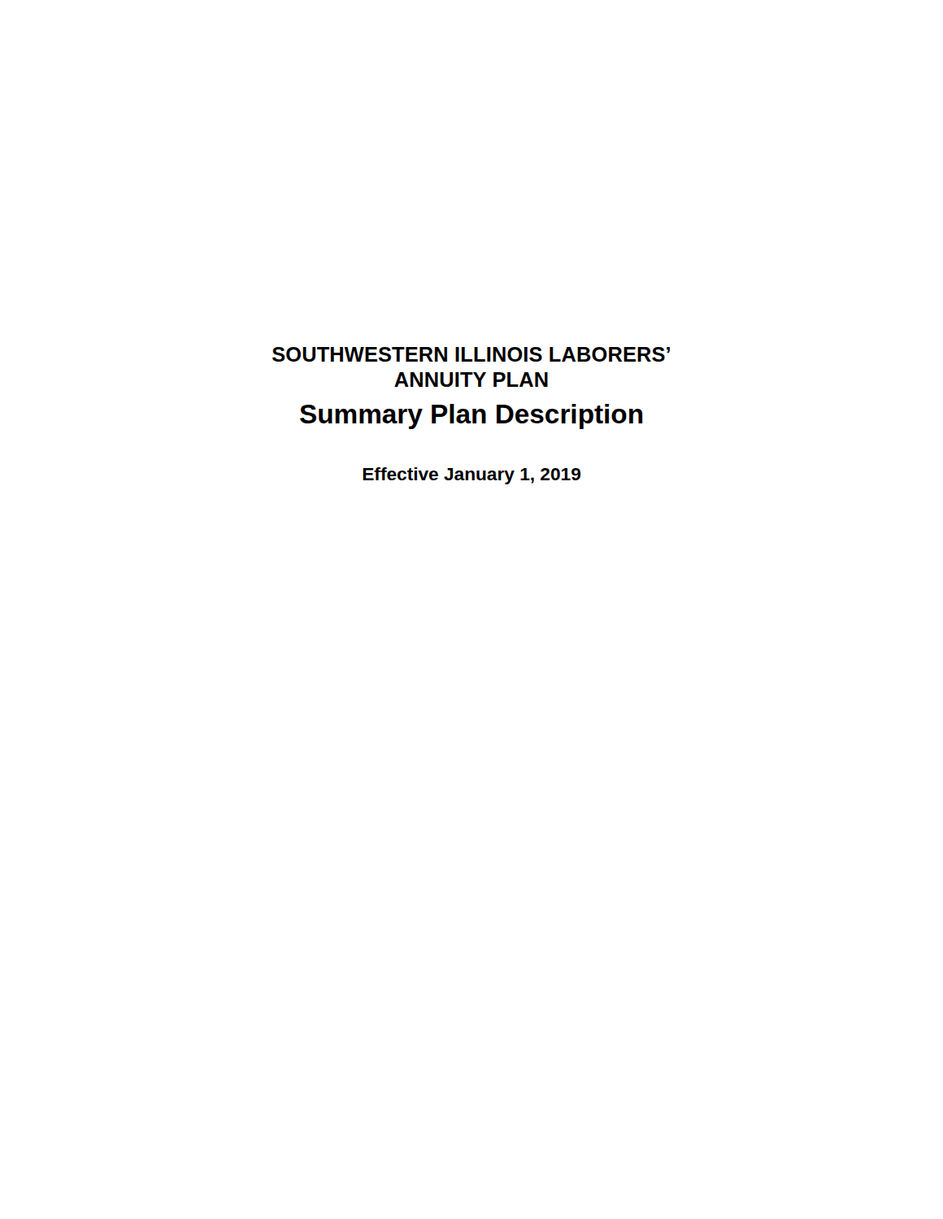SOUTHWESTERN ILLINOIS LABORERS’
ANNUITY PLAN
Summary Plan Description
Effective January 1, 2019